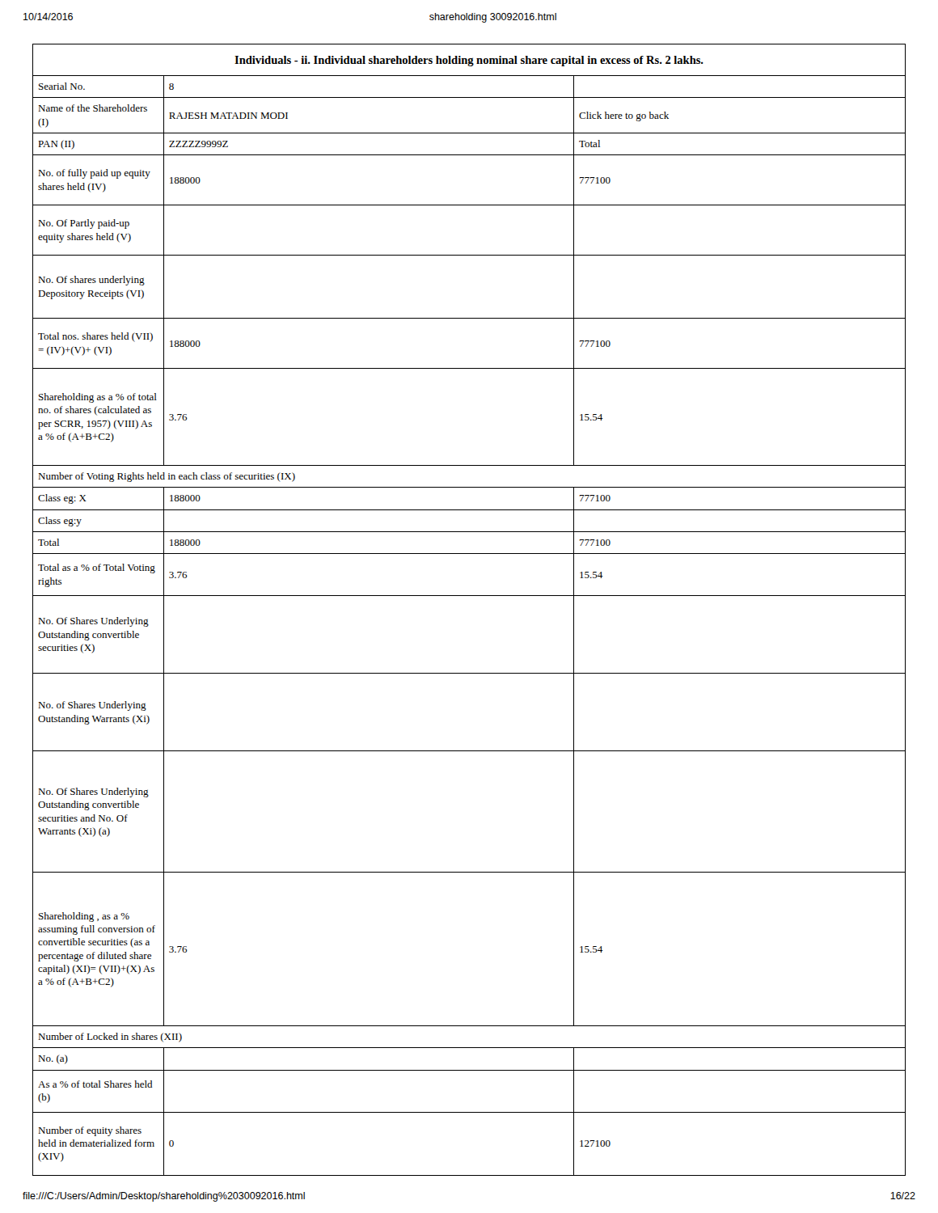10/14/2016
shareholding 30092016.html
| Individuals - ii. Individual shareholders holding nominal share capital in excess of Rs. 2 lakhs. |
| --- |
| Searial No. | 8 | |
| Name of the Shareholders (I) | RAJESH MATADIN MODI | Click here to go back |
| PAN (II) | ZZZZZ9999Z | Total |
| No. of fully paid up equity shares held (IV) | 188000 | 777100 |
| No. Of Partly paid-up equity shares held (V) | | |
| No. Of shares underlying Depository Receipts (VI) | | |
| Total nos. shares held (VII) = (IV)+(V)+ (VI) | 188000 | 777100 |
| Shareholding as a % of total no. of shares (calculated as per SCRR, 1957) (VIII) As a % of (A+B+C2) | 3.76 | 15.54 |
| Number of Voting Rights held in each class of securities (IX) |
| Class eg: X | 188000 | 777100 |
| Class eg:y | | |
| Total | 188000 | 777100 |
| Total as a % of Total Voting rights | 3.76 | 15.54 |
| No. Of Shares Underlying Outstanding convertible securities (X) | | |
| No. of Shares Underlying Outstanding Warrants (Xi) | | |
| No. Of Shares Underlying Outstanding convertible securities and No. Of Warrants (Xi) (a) | | |
| Shareholding , as a % assuming full conversion of convertible securities (as a percentage of diluted share capital) (XI)= (VII)+(X) As a % of (A+B+C2) | 3.76 | 15.54 |
| Number of Locked in shares (XII) |
| No. (a) | | |
| As a % of total Shares held (b) | | |
| Number of equity shares held in dematerialized form (XIV) | 0 | 127100 |
file:///C:/Users/Admin/Desktop/shareholding%2030092016.html
16/22